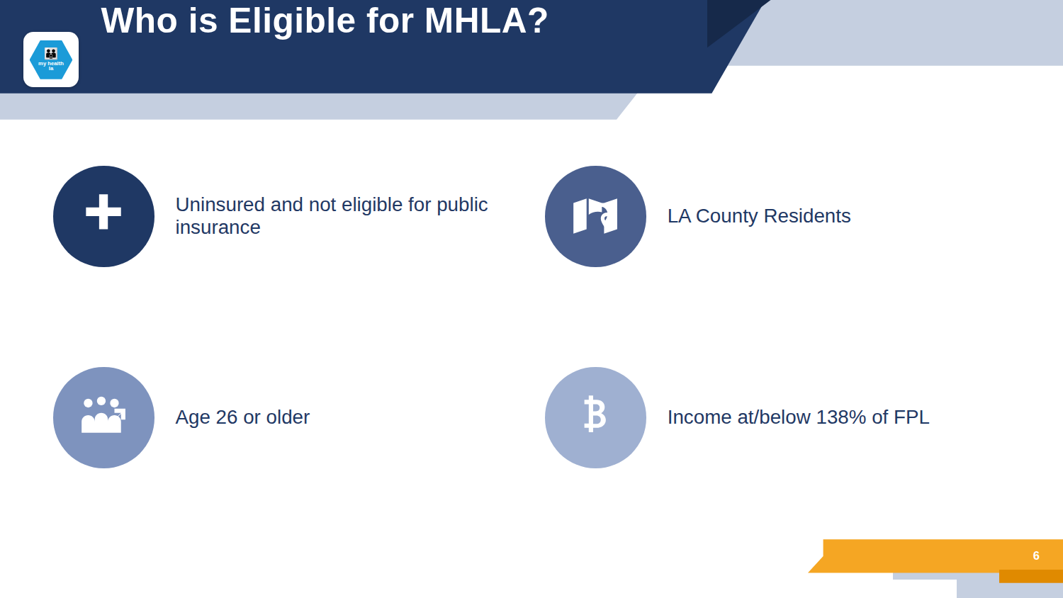👪
my health
la
Who is Eligible for MHLA?
Uninsured and not eligible for public insurance
LA County Residents
Age 26 or older
Income at/below 138% of FPL
6